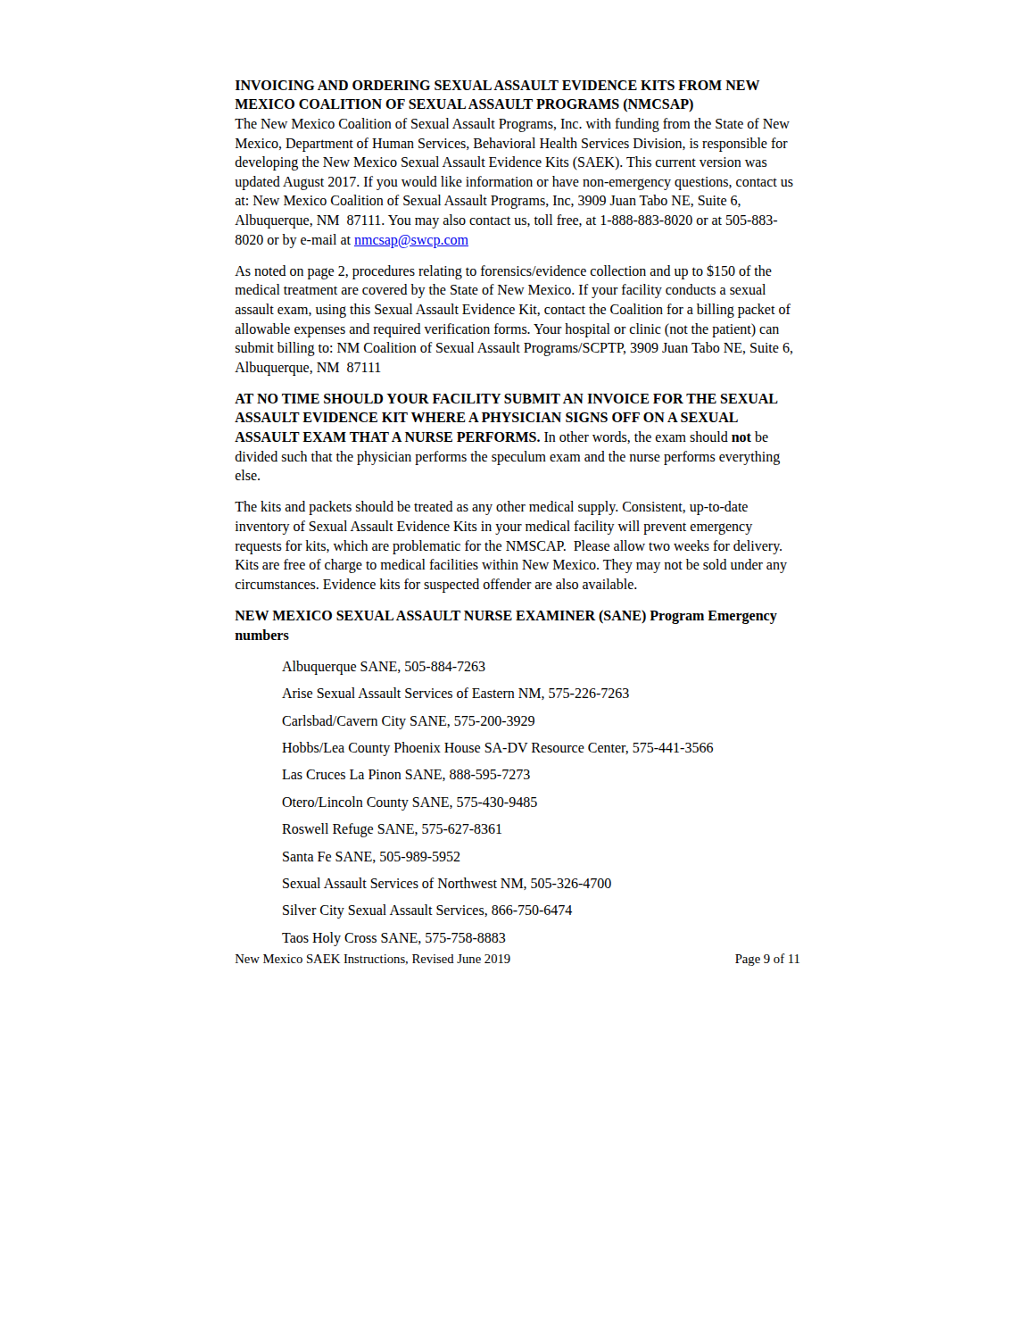INVOICING AND ORDERING SEXUAL ASSAULT EVIDENCE KITS FROM NEW MEXICO COALITION OF SEXUAL ASSAULT PROGRAMS (NMCSAP)
The New Mexico Coalition of Sexual Assault Programs, Inc. with funding from the State of New Mexico, Department of Human Services, Behavioral Health Services Division, is responsible for developing the New Mexico Sexual Assault Evidence Kits (SAEK). This current version was updated August 2017. If you would like information or have non-emergency questions, contact us at: New Mexico Coalition of Sexual Assault Programs, Inc, 3909 Juan Tabo NE, Suite 6, Albuquerque, NM 87111. You may also contact us, toll free, at 1-888-883-8020 or at 505-883-8020 or by e-mail at nmcsap@swcp.com
As noted on page 2, procedures relating to forensics/evidence collection and up to $150 of the medical treatment are covered by the State of New Mexico. If your facility conducts a sexual assault exam, using this Sexual Assault Evidence Kit, contact the Coalition for a billing packet of allowable expenses and required verification forms. Your hospital or clinic (not the patient) can submit billing to: NM Coalition of Sexual Assault Programs/SCPTP, 3909 Juan Tabo NE, Suite 6, Albuquerque, NM 87111
AT NO TIME SHOULD YOUR FACILITY SUBMIT AN INVOICE FOR THE SEXUAL ASSAULT EVIDENCE KIT WHERE A PHYSICIAN SIGNS OFF ON A SEXUAL ASSAULT EXAM THAT A NURSE PERFORMS. In other words, the exam should not be divided such that the physician performs the speculum exam and the nurse performs everything else.
The kits and packets should be treated as any other medical supply. Consistent, up-to-date inventory of Sexual Assault Evidence Kits in your medical facility will prevent emergency requests for kits, which are problematic for the NMSCAP. Please allow two weeks for delivery. Kits are free of charge to medical facilities within New Mexico. They may not be sold under any circumstances. Evidence kits for suspected offender are also available.
NEW MEXICO SEXUAL ASSAULT NURSE EXAMINER (SANE) Program Emergency numbers
Albuquerque SANE, 505-884-7263
Arise Sexual Assault Services of Eastern NM, 575-226-7263
Carlsbad/Cavern City SANE, 575-200-3929
Hobbs/Lea County Phoenix House SA-DV Resource Center, 575-441-3566
Las Cruces La Pinon SANE, 888-595-7273
Otero/Lincoln County SANE, 575-430-9485
Roswell Refuge SANE, 575-627-8361
Santa Fe SANE, 505-989-5952
Sexual Assault Services of Northwest NM, 505-326-4700
Silver City Sexual Assault Services, 866-750-6474
Taos Holy Cross SANE, 575-758-8883
New Mexico SAEK Instructions, Revised June 2019 Page 9 of 11